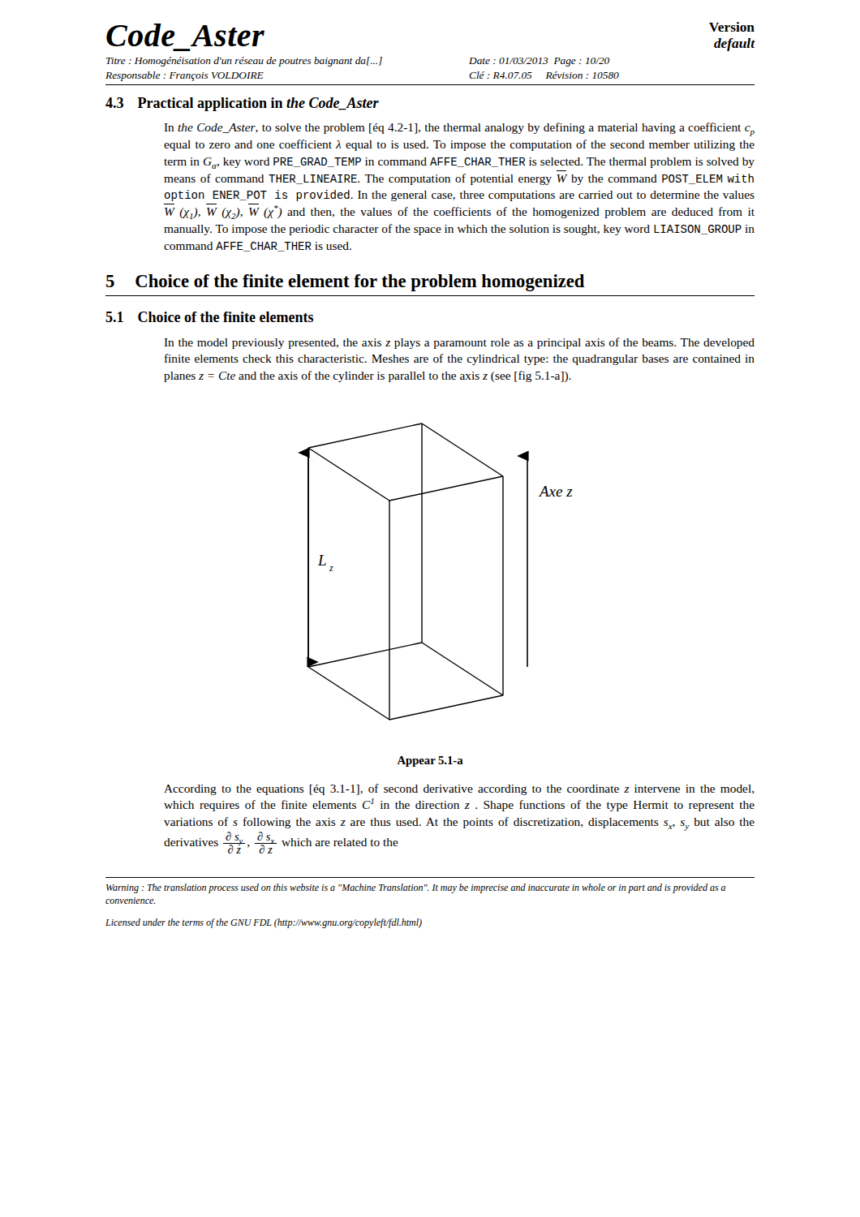Code_Aster
Version
default
| Titre : Homogénéisation d'un réseau de poutres baignant da[...] | Date : 01/03/2013 Page : 10/20 |
| Responsable : François VOLDOIRE | Clé : R4.07.05 Révision : 10580 |
4.3 Practical application in the Code_Aster
In the Code_Aster, to solve the problem [éq 4.2-1], the thermal analogy by defining a material having a coefficient cp equal to zero and one coefficient λ equal to is used. To impose the computation of the second member utilizing the term in Gα, key word PRE_GRAD_TEMP in command AFFE_CHAR_THER is selected. The thermal problem is solved by means of command THER_LINEAIRE. The computation of potential energy W by the command POST_ELEM with option ENER_POT is provided. In the general case, three computations are carried out to determine the values W (χ1), W (χ2), W (χ*) and then, the values of the coefficients of the homogenized problem are deduced from it manually. To impose the periodic character of the space in which the solution is sought, key word LIAISON_GROUP in command AFFE_CHAR_THER is used.
5 Choice of the finite element for the problem homogenized
5.1 Choice of the finite elements
In the model previously presented, the axis z plays a paramount role as a principal axis of the beams. The developed finite elements check this characteristic. Meshes are of the cylindrical type: the quadrangular bases are contained in planes z = Cte and the axis of the cylinder is parallel to the axis z (see [fig 5.1-a]).
L z Axe z
Appear 5.1-a
According to the equations [éq 3.1-1], of second derivative according to the coordinate z intervene in the model, which requires of the finite elements C1 in the direction z . Shape functions of the type Hermit to represent the variations of s following the axis z are thus used. At the points of discretization, displacements sx, sy but also the derivatives ∂ sy∂ z, ∂ sx∂ z which are related to the
Warning : The translation process used on this website is a "Machine Translation". It may be imprecise and inaccurate in whole or in part and is provided as a convenience.
Licensed under the terms of the GNU FDL (http://www.gnu.org/copyleft/fdl.html)